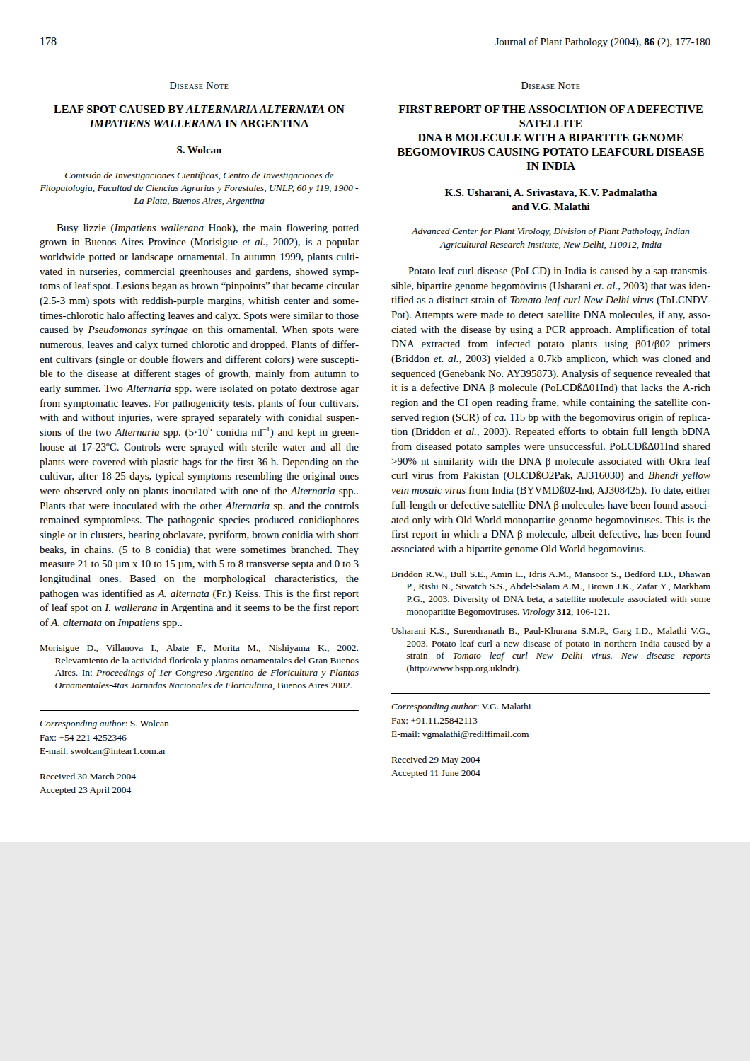178
Journal of Plant Pathology (2004), 86 (2), 177-180
Disease Note
Leaf spot caused by Alternaria alternata on Impatiens wallerana in Argentina
S. Wolcan
Comisión de Investigaciones Científicas, Centro de Investigaciones de Fitopatología, Facultad de Ciencias Agrarias y Forestales, UNLP, 60 y 119, 1900 - La Plata, Buenos Aires, Argentina
Busy lizzie (Impatiens wallerana Hook), the main flowering potted grown in Buenos Aires Province (Morisigue et al., 2002), is a popular worldwide potted or landscape ornamental. In autumn 1999, plants cultivated in nurseries, commercial greenhouses and gardens, showed symptoms of leaf spot. Lesions began as brown “pinpoints” that became circular (2.5-3 mm) spots with reddish-purple margins, whitish center and sometimes-chlorotic halo affecting leaves and calyx. Spots were similar to those caused by Pseudomonas syringae on this ornamental. When spots were numerous, leaves and calyx turned chlorotic and dropped. Plants of different cultivars (single or double flowers and different colors) were susceptible to the disease at different stages of growth, mainly from autumn to early summer. Two Alternaria spp. were isolated on potato dextrose agar from symptomatic leaves. For pathogenicity tests, plants of four cultivars, with and without injuries, were sprayed separately with conidial suspensions of the two Alternaria spp. (5·105 conidia ml–1) and kept in greenhouse at 17-23ºC. Controls were sprayed with sterile water and all the plants were covered with plastic bags for the first 36 h. Depending on the cultivar, after 18-25 days, typical symptoms resembling the original ones were observed only on plants inoculated with one of the Alternaria spp.. Plants that were inoculated with the other Alternaria sp. and the controls remained symptomless. The pathogenic species produced conidiophores single or in clusters, bearing obclavate, pyriform, brown conidia with short beaks, in chains. (5 to 8 conidia) that were sometimes branched. They measure 21 to 50 µm x 10 to 15 µm, with 5 to 8 transverse septa and 0 to 3 longitudinal ones. Based on the morphological characteristics, the pathogen was identified as A. alternata (Fr.) Keiss. This is the first report of leaf spot on I. wallerana in Argentina and it seems to be the first report of A. alternata on Impatiens spp..
Morisigue D., Villanova I., Abate F., Morita M., Nishiyama K., 2002. Relevamiento de la actividad florícola y plantas ornamentales del Gran Buenos Aires. In: Proceedings of 1er Congreso Argentino de Floricultura y Plantas Ornamentales-4tas Jornadas Nacionales de Floricultura, Buenos Aires 2002.
Corresponding author: S. Wolcan
Fax: +54 221 4252346
E-mail: swolcan@intear1.com.ar
Received 30 March 2004
Accepted 23 April 2004
Disease Note
First report of the association of a defective satellite
DNA β molecule with a bipartite genome begomovirus causing potato leafcurl disease in India
K.S. Usharani, A. Srivastava, K.V. Padmalatha
and V.G. Malathi
Advanced Center for Plant Virology, Division of Plant Pathology, Indian Agricultural Research Institute, New Delhi, 110012, India
Potato leaf curl disease (PoLCD) in India is caused by a sap-transmissible, bipartite genome begomovirus (Usharani et. al., 2003) that was identified as a distinct strain of Tomato leaf curl New Delhi virus (ToLCNDV-Pot). Attempts were made to detect satellite DNA molecules, if any, associated with the disease by using a PCR approach. Amplification of total DNA extracted from infected potato plants using β01/β02 primers (Briddon et. al., 2003) yielded a 0.7kb amplicon, which was cloned and sequenced (Genebank No. AY395873). Analysis of sequence revealed that it is a defective DNA β molecule (PoLCDßΔ01Ind) that lacks the A-rich region and the CI open reading frame, while containing the satellite conserved region (SCR) of ca. 115 bp with the begomovirus origin of replication (Briddon et al., 2003). Repeated efforts to obtain full length bDNA from diseased potato samples were unsuccessful. PoLCDßΔ01Ind shared >90% nt similarity with the DNA β molecule associated with Okra leaf curl virus from Pakistan (OLCDßO2Pak, AJ316030) and Bhendi yellow vein mosaic virus from India (BYVMDß02-lnd, AJ308425). To date, either full-length or defective satellite DNA β molecules have been found associated only with Old World monopartite genome begomoviruses. This is the first report in which a DNA β molecule, albeit defective, has been found associated with a bipartite genome Old World begomovirus.
Briddon R.W., Bull S.E., Amin L., Idris A.M., Mansoor S., Bedford I.D., Dhawan P., Rishi N., Siwatch S.S., Abdel-Salam A.M., Brown J.K., Zafar Y., Markham P.G., 2003. Diversity of DNA beta, a satellite molecule associated with some monoparitite Begomoviruses. Virology 312, 106-121.
Usharani K.S., Surendranath B., Paul-Khurana S.M.P., Garg I.D., Malathi V.G., 2003. Potato leaf curl-a new disease of potato in northern India caused by a strain of Tomato leaf curl New Delhi virus. New disease reports (http://www.bspp.org.uklndr).
Corresponding author: V.G. Malathi
Fax: +91.11.25842113
E-mail: vgmalathi@rediffimail.com
Received 29 May 2004
Accepted 11 June 2004